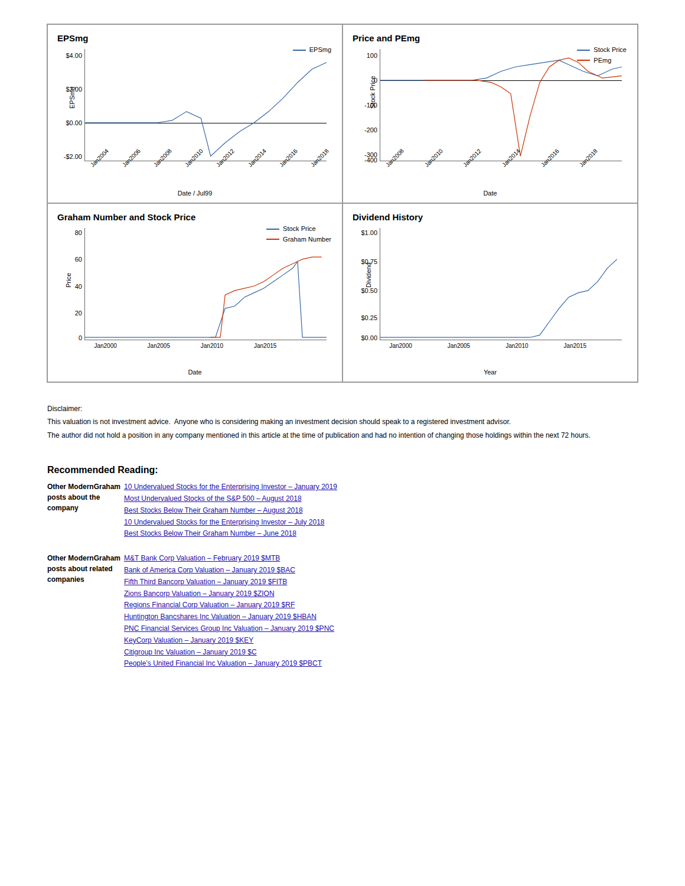EPSmg
EPSmg
EPSmg
$4.00 $2.00 $0.00 -$2.00
Jan2004 Jan2006 Jan2008 Jan2010 Jan2012 Jan2014 Jan2016 Jan2018
Date / Jul99
Price and PEmg
Stock Price
PEmg
Stock Price
100 0 -100 -200 -300 -400
Jan2008 Jan2010 Jan2012 Jan2014 Jan2016 Jan2018
Date
Graham Number and Stock Price
Stock Price
Graham Number
Price
80 60 40 20 0
Jan2000 Jan2005 Jan2010 Jan2015
Date
Dividend History
Dividend
$1.00 $0.75 $0.50 $0.25 $0.00
Jan2000 Jan2005 Jan2010 Jan2015
Year
Disclaimer:
This valuation is not investment advice. Anyone who is considering making an investment decision should speak to a registered investment advisor.
The author did not hold a position in any company mentioned in this article at the time of publication and had no intention of changing those holdings within the next 72 hours.
Recommended Reading:
| Other ModernGraham posts about the company | 10 Undervalued Stocks for the Enterprising Investor – January 2019 Most Undervalued Stocks of the S&P 500 – August 2018 Best Stocks Below Their Graham Number – August 2018 10 Undervalued Stocks for the Enterprising Investor – July 2018 Best Stocks Below Their Graham Number – June 2018 |
| Other ModernGraham posts about related companies | M&T Bank Corp Valuation – February 2019 $MTB Bank of America Corp Valuation – January 2019 $BAC Fifth Third Bancorp Valuation – January 2019 $FITB Zions Bancorp Valuation – January 2019 $ZION Regions Financial Corp Valuation – January 2019 $RF Huntington Bancshares Inc Valuation – January 2019 $HBAN PNC Financial Services Group Inc Valuation – January 2019 $PNC KeyCorp Valuation – January 2019 $KEY Citigroup Inc Valuation – January 2019 $C People’s United Financial Inc Valuation – January 2019 $PBCT |